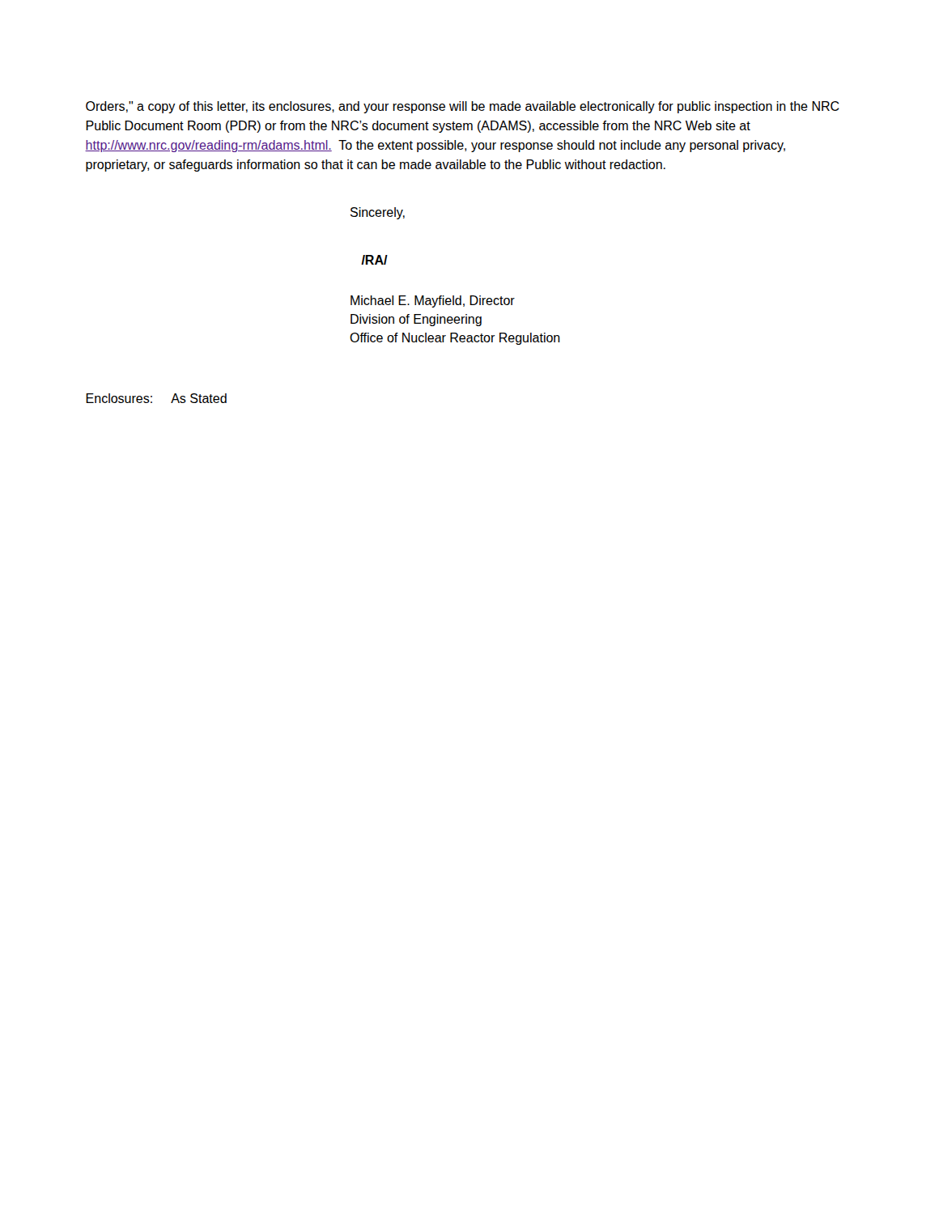Orders," a copy of this letter, its enclosures, and your response will be made available electronically for public inspection in the NRC Public Document Room (PDR) or from the NRC’s document system (ADAMS), accessible from the NRC Web site at http://www.nrc.gov/reading-rm/adams.html. To the extent possible, your response should not include any personal privacy, proprietary, or safeguards information so that it can be made available to the Public without redaction.
Sincerely,
/RA/
Michael E. Mayfield, Director
Division of Engineering
Office of Nuclear Reactor Regulation
Enclosures: As Stated